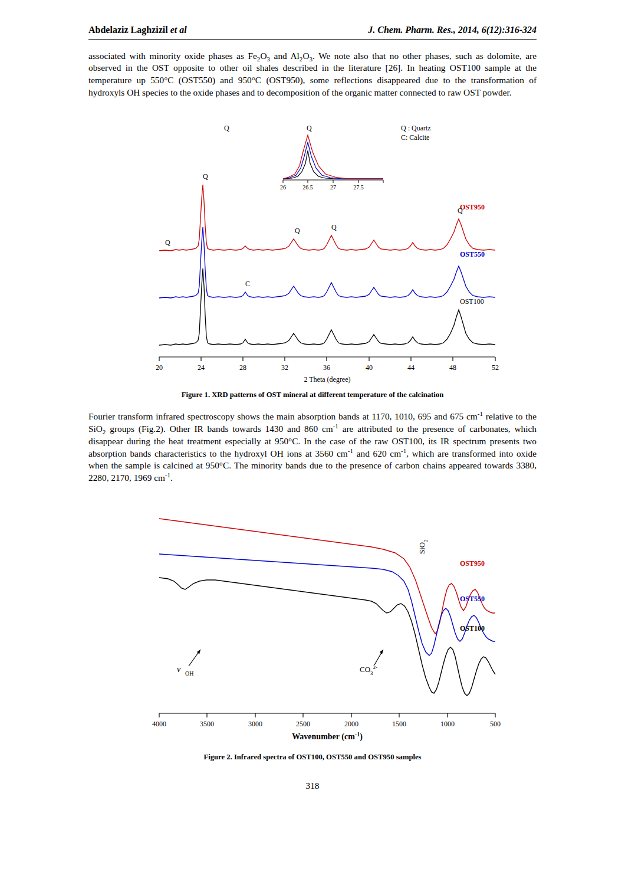Abdelaziz Laghzizil et al
J. Chem. Pharm. Res., 2014, 6(12):316-324
associated with minority oxide phases as Fe2O3 and Al2O3. We note also that no other phases, such as dolomite, are observed in the OST opposite to other oil shales described in the literature [26]. In heating OST100 sample at the temperature up 550°C (OST550) and 950°C (OST950), some reflections disappeared due to the transformation of hydroxyls OH species to the oxide phases and to decomposition of the organic matter connected to raw OST powder.
20 24 28 32 36 40 44 48 52 2 Theta (degree) OST100 OST550 OST950 Q Q Q Q Q C 26 26.5 27 27.5 Q Q Q : Quartz C: Calcite
Figure 1. XRD patterns of OST mineral at different temperature of the calcination
Fourier transform infrared spectroscopy shows the main absorption bands at 1170, 1010, 695 and 675 cm-1 relative to the SiO2 groups (Fig.2). Other IR bands towards 1430 and 860 cm-1 are attributed to the presence of carbonates, which disappear during the heat treatment especially at 950°C. In the case of the raw OST100, its IR spectrum presents two absorption bands characteristics to the hydroxyl OH ions at 3560 cm-1 and 620 cm-1, which are transformed into oxide when the sample is calcined at 950°C. The minority bands due to the presence of carbon chains appeared towards 3380, 2280, 2170, 1969 cm-1.
4000 3500 3000 2500 2000 1500 1000 500 Wavenumber (cm-1) OST950 OST550 OST100 SiO2 ν OH CO32-
Figure 2. Infrared spectra of OST100, OST550 and OST950 samples
318